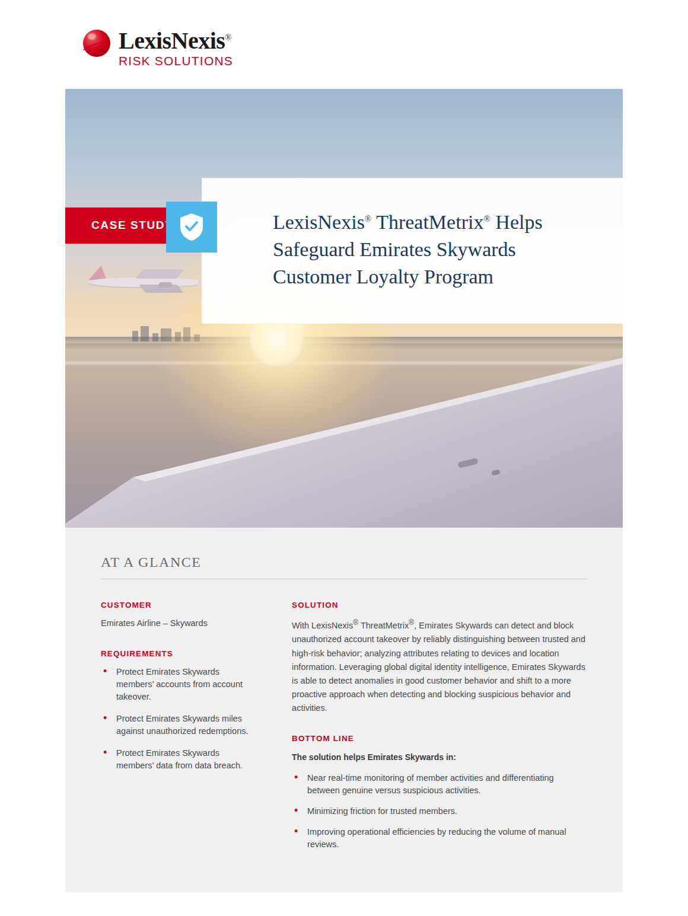LexisNexis®
RISK SOLUTIONS
CASE STUDY
LexisNexis® ThreatMetrix® Helps Safeguard Emirates Skywards Customer Loyalty Program
AT A GLANCE
Customer
Emirates Airline – Skywards
Requirements
Protect Emirates Skywards members’ accounts from account takeover.
Protect Emirates Skywards miles against unauthorized redemptions.
Protect Emirates Skywards members’ data from data breach.
Solution
With LexisNexis® ThreatMetrix®, Emirates Skywards can detect and block unauthorized account takeover by reliably distinguishing between trusted and high-risk behavior; analyzing attributes relating to devices and location information. Leveraging global digital identity intelligence, Emirates Skywards is able to detect anomalies in good customer behavior and shift to a more proactive approach when detecting and blocking suspicious behavior and activities.
Bottom Line
The solution helps Emirates Skywards in:
Near real-time monitoring of member activities and differentiating between genuine versus suspicious activities.
Minimizing friction for trusted members.
Improving operational efficiencies by reducing the volume of manual reviews.